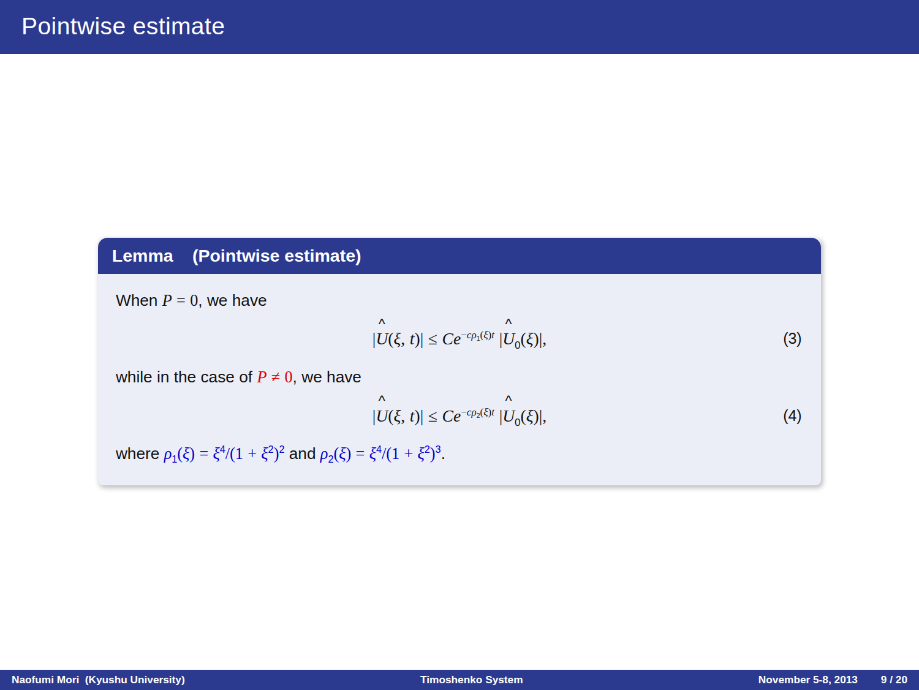Pointwise estimate
Lemma (Pointwise estimate)
When P = 0, we have
|^U(ξ, t)| ≤ Ce−cρ1(ξ) t |^U0(ξ)|, (3)
while in the case of P ≠ 0, we have
|^U(ξ, t)| ≤ Ce−cρ2(ξ) t |^U0(ξ)|, (4)
where ρ1(ξ) = ξ4/(1 + ξ2)2 and ρ2(ξ) = ξ4/(1 + ξ2)3.
Naofumi Mori (Kyushu University)
Timoshenko System
November 5-8, 2013 9 / 20